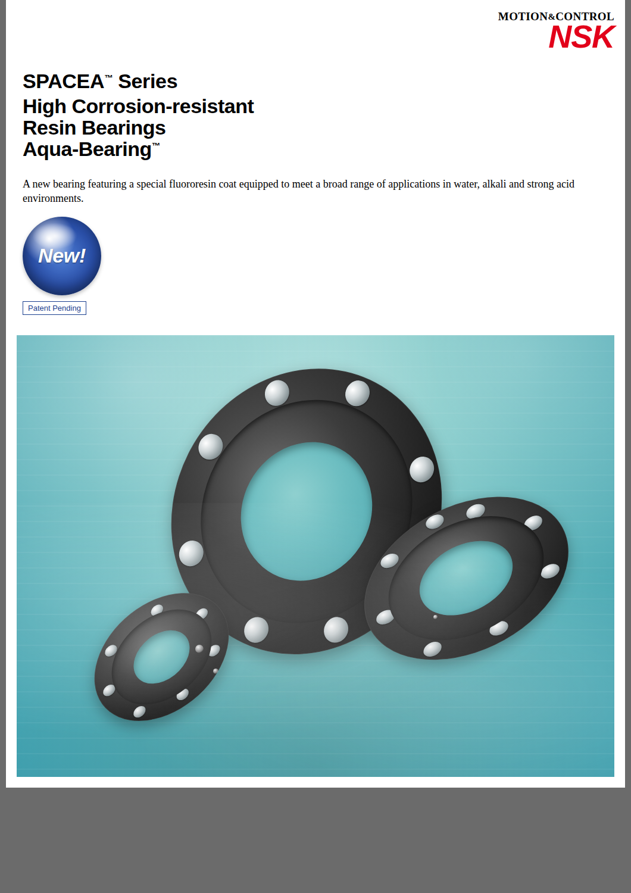MOTION&CONTROL
NSK
SPACEA™ Series High Corrosion-resistant
Resin Bearings Aqua-Bearing™
A new bearing featuring a special fluororesin coat equipped to meet a broad range of applications in water, alkali and strong acid environments.
New!
Patent Pending